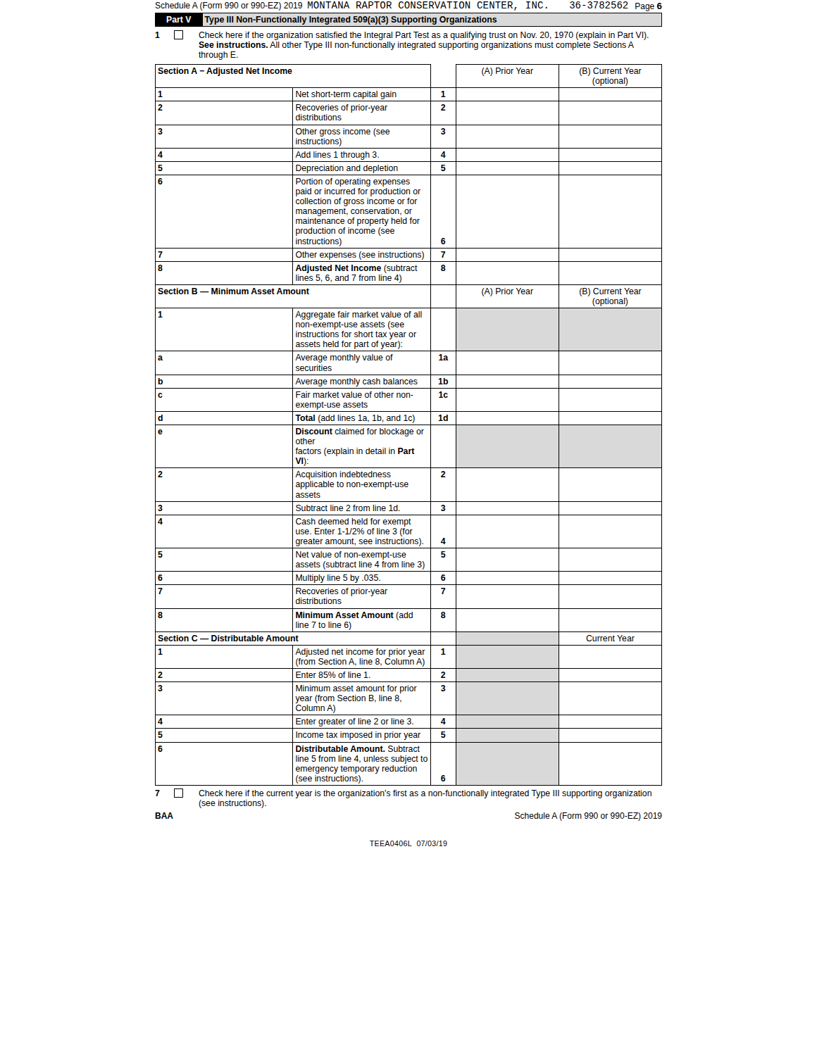Schedule A (Form 990 or 990-EZ) 2019 MONTANA RAPTOR CONSERVATION CENTER, INC. 36-3782562
Page 6
| Part V | Type III Non-Functionally Integrated 509(a)(3) Supporting Organizations |
1
Check here if the organization satisfied the Integral Part Test as a qualifying trust on Nov. 20, 1970 (explain in Part VI). See instructions. All other Type III non-functionally integrated supporting organizations must complete Sections A through E.
| Section A − Adjusted Net Income | | (A) Prior Year | (B) Current Year (optional) |
| 1 | Net short-term capital gain | 1 | | |
| 2 | Recoveries of prior-year distributions | 2 | | |
| 3 | Other gross income (see instructions) | 3 | | |
| 4 | Add lines 1 through 3. | 4 | | |
| 5 | Depreciation and depletion | 5 | | |
| 6 | Portion of operating expenses paid or incurred for production or collection of gross income or for management, conservation, or maintenance of property held for production of income (see instructions) | 6 | | |
| 7 | Other expenses (see instructions) | 7 | | |
| 8 | Adjusted Net Income (subtract lines 5, 6, and 7 from line 4) | 8 | | |
| Section B — Minimum Asset Amount | | (A) Prior Year | (B) Current Year (optional) |
| 1 | Aggregate fair market value of all non-exempt-use assets (see instructions for short tax year or assets held for part of year): | | | |
| a | Average monthly value of securities | 1a | | |
| b | Average monthly cash balances | 1b | | |
| c | Fair market value of other non-exempt-use assets | 1c | | |
| d | Total (add lines 1a, 1b, and 1c) | 1d | | |
| e | Discount claimed for blockage or other factors (explain in detail in Part VI ): | | | |
| 2 | Acquisition indebtedness applicable to non-exempt-use assets | 2 | | |
| 3 | Subtract line 2 from line 1d. | 3 | | |
| 4 | Cash deemed held for exempt use. Enter 1-1/2% of line 3 (for greater amount, see instructions). | 4 | | |
| 5 | Net value of non-exempt-use assets (subtract line 4 from line 3) | 5 | | |
| 6 | Multiply line 5 by .035. | 6 | | |
| 7 | Recoveries of prior-year distributions | 7 | | |
| 8 | Minimum Asset Amount (add line 7 to line 6) | 8 | | |
| Section C — Distributable Amount | | | Current Year |
| 1 | Adjusted net income for prior year (from Section A, line 8, Column A) | 1 | | |
| 2 | Enter 85% of line 1. | 2 | | |
| 3 | Minimum asset amount for prior year (from Section B, line 8, Column A) | 3 | | |
| 4 | Enter greater of line 2 or line 3. | 4 | | |
| 5 | Income tax imposed in prior year | 5 | | |
| 6 | Distributable Amount. Subtract line 5 from line 4, unless subject to emergency temporary reduction (see instructions). | 6 | | |
7
Check here if the current year is the organization's first as a non-functionally integrated Type III supporting organization (see instructions).
BAA
Schedule A (Form 990 or 990-EZ) 2019
TEEA0406L 07/03/19